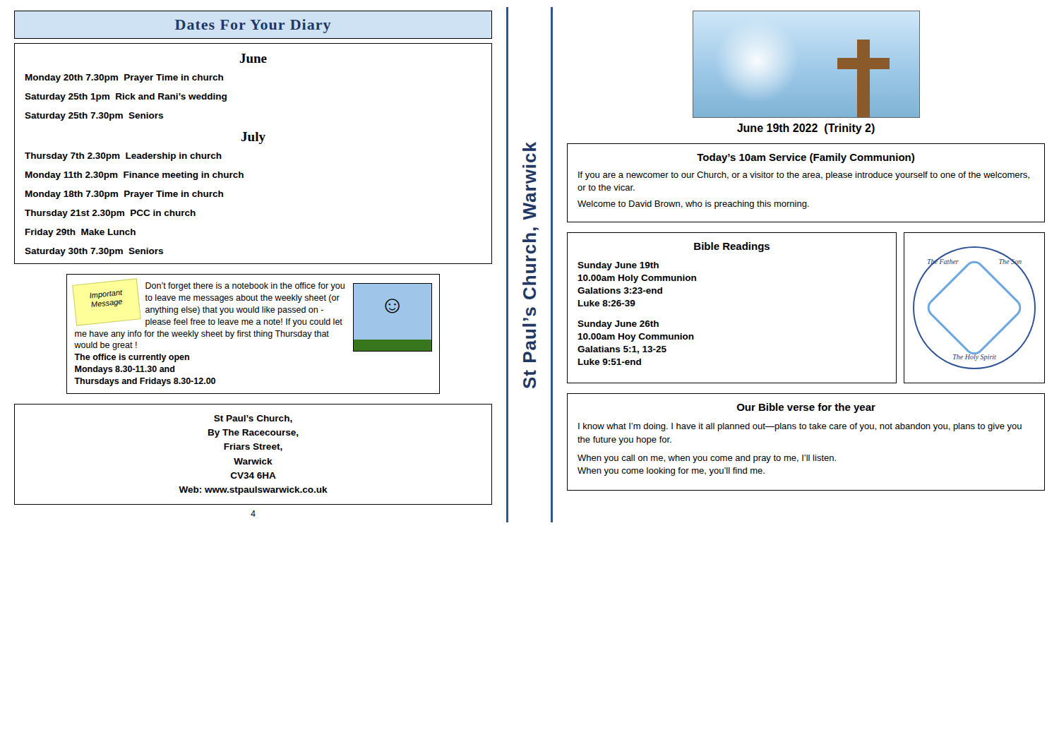Dates For Your Diary
June
Monday 20th 7.30pm Prayer Time in church
Saturday 25th 1pm Rick and Rani’s wedding
Saturday 25th 7.30pm Seniors
July
Thursday 7th 2.30pm Leadership in church
Monday 11th 2.30pm Finance meeting in church
Monday 18th 7.30pm Prayer Time in church
Thursday 21st 2.30pm PCC in church
Friday 29th Make Lunch
Saturday 30th 7.30pm Seniors
Important
Message
☺
Don’t forget there is a notebook in the office for you to leave me messages about the weekly sheet (or anything else) that you would like passed on - please feel free to leave me a note! If you could let me have any info for the weekly sheet by first thing Thursday that would be great ! The office is currently open Mondays 8.30-11.30 and Thursdays and Fridays 8.30-12.00
St Paul’s Church,
By The Racecourse,
Friars Street,
Warwick
CV34 6HA
Web: www.stpaulswarwick.co.uk
4
St Paul’s Church, Warwick
June 19th 2022 (Trinity 2)
Today’s 10am Service (Family Communion)
If you are a newcomer to our Church, or a visitor to the area, please introduce yourself to one of the welcomers, or to the vicar.
Welcome to David Brown, who is preaching this morning.
Bible Readings
Sunday June 19th
10.00am Holy Communion
Galations 3:23-end
Luke 8:26-39
Sunday June 26th
10.00am Hoy Communion
Galatians 5:1, 13-25
Luke 9:51-end
The Father The Son The Holy Spirit
Our Bible verse for the year
I know what I’m doing. I have it all planned out—plans to take care of you, not abandon you, plans to give you the future you hope for.
When you call on me, when you come and pray to me, I’ll listen.
When you come looking for me, you’ll find me.